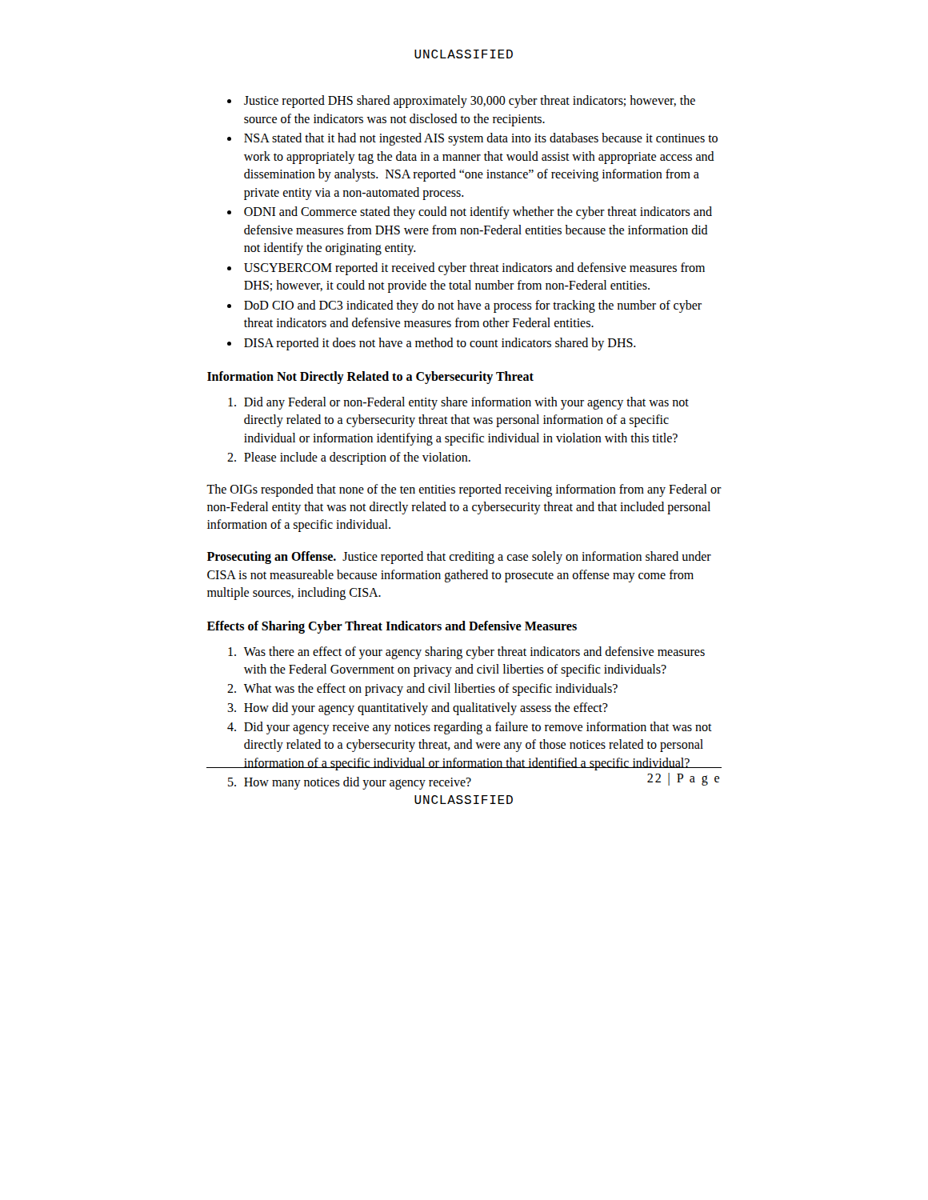UNCLASSIFIED
Justice reported DHS shared approximately 30,000 cyber threat indicators; however, the source of the indicators was not disclosed to the recipients.
NSA stated that it had not ingested AIS system data into its databases because it continues to work to appropriately tag the data in a manner that would assist with appropriate access and dissemination by analysts. NSA reported “one instance” of receiving information from a private entity via a non-automated process.
ODNI and Commerce stated they could not identify whether the cyber threat indicators and defensive measures from DHS were from non-Federal entities because the information did not identify the originating entity.
USCYBERCOM reported it received cyber threat indicators and defensive measures from DHS; however, it could not provide the total number from non-Federal entities.
DoD CIO and DC3 indicated they do not have a process for tracking the number of cyber threat indicators and defensive measures from other Federal entities.
DISA reported it does not have a method to count indicators shared by DHS.
Information Not Directly Related to a Cybersecurity Threat
Did any Federal or non-Federal entity share information with your agency that was not directly related to a cybersecurity threat that was personal information of a specific individual or information identifying a specific individual in violation with this title?
Please include a description of the violation.
The OIGs responded that none of the ten entities reported receiving information from any Federal or non-Federal entity that was not directly related to a cybersecurity threat and that included personal information of a specific individual.
Prosecuting an Offense. Justice reported that crediting a case solely on information shared under CISA is not measureable because information gathered to prosecute an offense may come from multiple sources, including CISA.
Effects of Sharing Cyber Threat Indicators and Defensive Measures
Was there an effect of your agency sharing cyber threat indicators and defensive measures with the Federal Government on privacy and civil liberties of specific individuals?
What was the effect on privacy and civil liberties of specific individuals?
How did your agency quantitatively and qualitatively assess the effect?
Did your agency receive any notices regarding a failure to remove information that was not directly related to a cybersecurity threat, and were any of those notices related to personal information of a specific individual or information that identified a specific individual?
How many notices did your agency receive?
22 | P a g e
UNCLASSIFIED